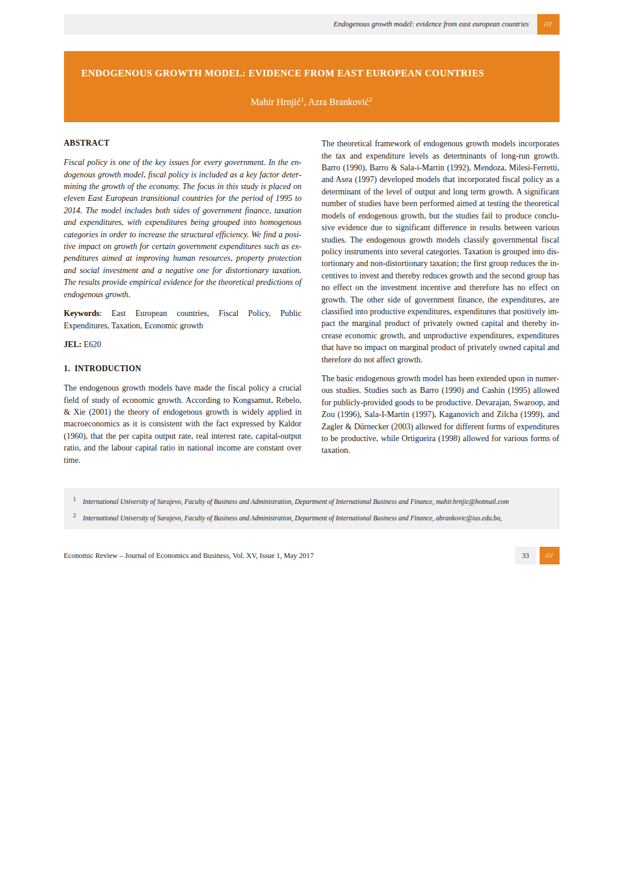Endogenous growth model: evidence from east european countries
///
Endogenous growth model: evidence from east european countries
Mahir Hrnjić1, Azra Branković2
Abstract
Fiscal policy is one of the key issues for every government. In the endogenous growth model, fiscal policy is included as a key factor determining the growth of the economy. The focus in this study is placed on eleven East European transitional countries for the period of 1995 to 2014. The model includes both sides of government finance, taxation and expenditures, with expenditures being grouped into homogenous categories in order to increase the structural efficiency. We find a positive impact on growth for certain government expenditures such as expenditures aimed at improving human resources, property protection and social investment and a negative one for distortionary taxation. The results provide empirical evidence for the theoretical predictions of endogenous growth.
Keywords: East European countries, Fiscal Policy, Public Expenditures, Taxation, Economic growth
JEL: E620
1. Introduction
The endogenous growth models have made the fiscal policy a crucial field of study of economic growth. According to Kongsamut, Rebelo, & Xie (2001) the theory of endogenous growth is widely applied in macroeconomics as it is consistent with the fact expressed by Kaldor (1960), that the per capita output rate, real interest rate, capital-output ratio, and the labour capital ratio in national income are constant over time.
The theoretical framework of endogenous growth models incorporates the tax and expenditure levels as determinants of long-run growth. Barro (1990), Barro & Sala-i-Martin (1992), Mendoza, Milesi-Ferretti, and Asea (1997) developed models that incorporated fiscal policy as a determinant of the level of output and long term growth. A significant number of studies have been performed aimed at testing the theoretical models of endogenous growth, but the studies fail to produce conclusive evidence due to significant difference in results between various studies. The endogenous growth models classify governmental fiscal policy instruments into several categories. Taxation is grouped into distortionary and non-distortionary taxation; the first group reduces the incentives to invest and thereby reduces growth and the second group has no effect on the investment incentive and therefore has no effect on growth. The other side of government finance, the expenditures, are classified into productive expenditures, expenditures that positively impact the marginal product of privately owned capital and thereby increase economic growth, and unproductive expenditures, expenditures that have no impact on marginal product of privately owned capital and therefore do not affect growth.
The basic endogenous growth model has been extended upon in numerous studies. Studies such as Barro (1990) and Cashin (1995) allowed for publicly-provided goods to be productive. Devarajan, Swaroop, and Zou (1996), Sala-I-Martin (1997), Kaganovich and Zilcha (1999), and Zagler & Dürnecker (2003) allowed for different forms of expenditures to be productive, while Ortigueira (1998) allowed for various forms of taxation.
1 International University of Sarajevo, Faculty of Business and Administration, Department of International Business and Finance, mahir.hrnjic@hotmail.com
2 International University of Sarajevo, Faculty of Business and Administration, Department of International Business and Finance, abrankovic@ius.edu.ba,
Economic Review – Journal of Economics and Business, Vol. XV, Issue 1, May 2017
33
///